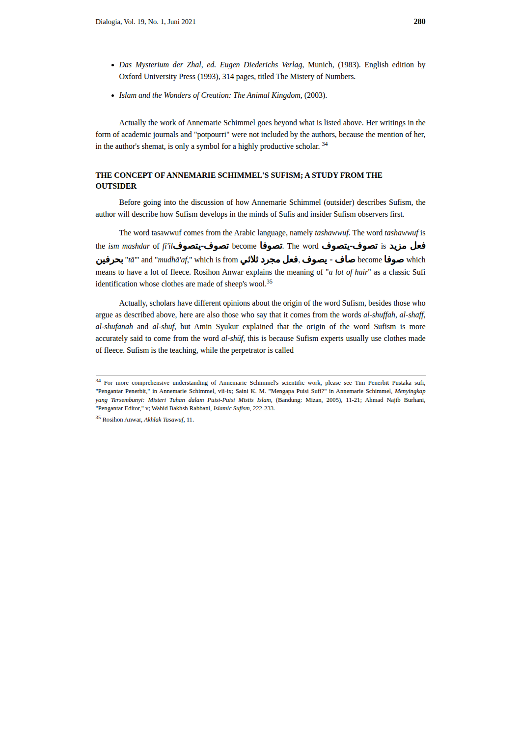Dialogia, Vol. 19, No. 1, Juni 2021 280
Das Mysterium der Zhal, ed. Eugen Diederichs Verlag, Munich, (1983). English edition by Oxford University Press (1993), 314 pages, titled The Mistery of Numbers.
Islam and the Wonders of Creation: The Animal Kingdom, (2003).
Actually the work of Annemarie Schimmel goes beyond what is listed above. Her writings in the form of academic journals and "potpourri" were not included by the authors, because the mention of her, in the author's shemat, is only a symbol for a highly productive scholar. 34
The Concept of Annemarie Schimmel's Sufism; A Study from the Outsider
Before going into the discussion of how Annemarie Schimmel (outsider) describes Sufism, the author will describe how Sufism develops in the minds of Sufis and insider Sufism observers first.
The word tasawwuf comes from the Arabic language, namely tashawwuf. The word tashawwuf is the ism mashdar of fi'il تصوف-يتصوف become تصوفا. The word تصوف-يتصوف is فعل مزيد بحرفين "tā'" and "mudhā'af," which is from فعل مجرد ثلاثي, صاف - يصوف become صوفا which means to have a lot of fleece. Rosihon Anwar explains the meaning of "a lot of hair" as a classic Sufi identification whose clothes are made of sheep's wool.35
Actually, scholars have different opinions about the origin of the word Sufism, besides those who argue as described above, here are also those who say that it comes from the words al-shuffah, al-shaff, al-shufānah and al-shūf, but Amin Syukur explained that the origin of the word Sufism is more accurately said to come from the word al-shūf, this is because Sufism experts usually use clothes made of fleece. Sufism is the teaching, while the perpetrator is called
34 For more comprehensive understanding of Annemarie Schimmel's scientific work, please see Tim Penerbit Pustaka sufi, "Pengantar Penerbit," in Annemarie Schimmel, vii-ix; Saini K. M. "Mengapa Puisi Sufi?" in Annemarie Schimmel, Menyingkap yang Tersembunyi: Misteri Tuhan dalam Puisi-Puisi Mistis Islam, (Bandung: Mizan, 2005), 11-21; Ahmad Najib Burhani, "Pengantar Editor," v; Wahid Bakhsh Rabbani, Islamic Sufism, 222-233.
35 Rosihon Anwar, Akhlak Tasawuf, 11.